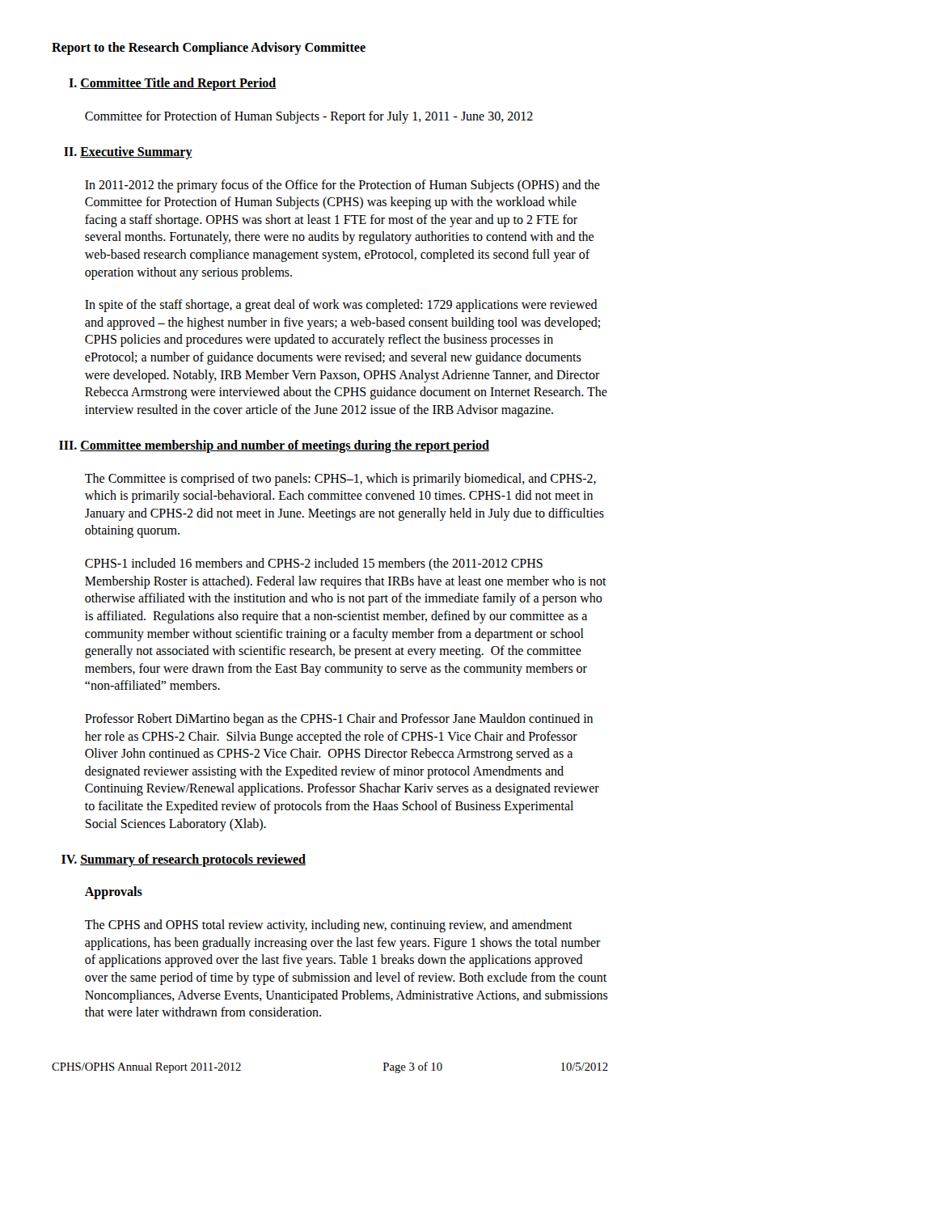Report to the Research Compliance Advisory Committee
Committee Title and Report Period
Committee for Protection of Human Subjects - Report for July 1, 2011 - June 30, 2012
Executive Summary
In 2011-2012 the primary focus of the Office for the Protection of Human Subjects (OPHS) and the Committee for Protection of Human Subjects (CPHS) was keeping up with the workload while facing a staff shortage. OPHS was short at least 1 FTE for most of the year and up to 2 FTE for several months. Fortunately, there were no audits by regulatory authorities to contend with and the web-based research compliance management system, eProtocol, completed its second full year of operation without any serious problems.
In spite of the staff shortage, a great deal of work was completed: 1729 applications were reviewed and approved – the highest number in five years; a web-based consent building tool was developed; CPHS policies and procedures were updated to accurately reflect the business processes in eProtocol; a number of guidance documents were revised; and several new guidance documents were developed. Notably, IRB Member Vern Paxson, OPHS Analyst Adrienne Tanner, and Director Rebecca Armstrong were interviewed about the CPHS guidance document on Internet Research. The interview resulted in the cover article of the June 2012 issue of the IRB Advisor magazine.
Committee membership and number of meetings during the report period
The Committee is comprised of two panels: CPHS–1, which is primarily biomedical, and CPHS-2, which is primarily social-behavioral. Each committee convened 10 times. CPHS-1 did not meet in January and CPHS-2 did not meet in June. Meetings are not generally held in July due to difficulties obtaining quorum.
CPHS-1 included 16 members and CPHS-2 included 15 members (the 2011-2012 CPHS Membership Roster is attached). Federal law requires that IRBs have at least one member who is not otherwise affiliated with the institution and who is not part of the immediate family of a person who is affiliated. Regulations also require that a non-scientist member, defined by our committee as a community member without scientific training or a faculty member from a department or school generally not associated with scientific research, be present at every meeting. Of the committee members, four were drawn from the East Bay community to serve as the community members or “non-affiliated” members.
Professor Robert DiMartino began as the CPHS-1 Chair and Professor Jane Mauldon continued in her role as CPHS-2 Chair. Silvia Bunge accepted the role of CPHS-1 Vice Chair and Professor Oliver John continued as CPHS-2 Vice Chair. OPHS Director Rebecca Armstrong served as a designated reviewer assisting with the Expedited review of minor protocol Amendments and Continuing Review/Renewal applications. Professor Shachar Kariv serves as a designated reviewer to facilitate the Expedited review of protocols from the Haas School of Business Experimental Social Sciences Laboratory (Xlab).
Summary of research protocols reviewed
Approvals
The CPHS and OPHS total review activity, including new, continuing review, and amendment applications, has been gradually increasing over the last few years. Figure 1 shows the total number of applications approved over the last five years. Table 1 breaks down the applications approved over the same period of time by type of submission and level of review. Both exclude from the count Noncompliances, Adverse Events, Unanticipated Problems, Administrative Actions, and submissions that were later withdrawn from consideration.
CPHS/OPHS Annual Report 2011-2012
Page 3 of 10
10/5/2012